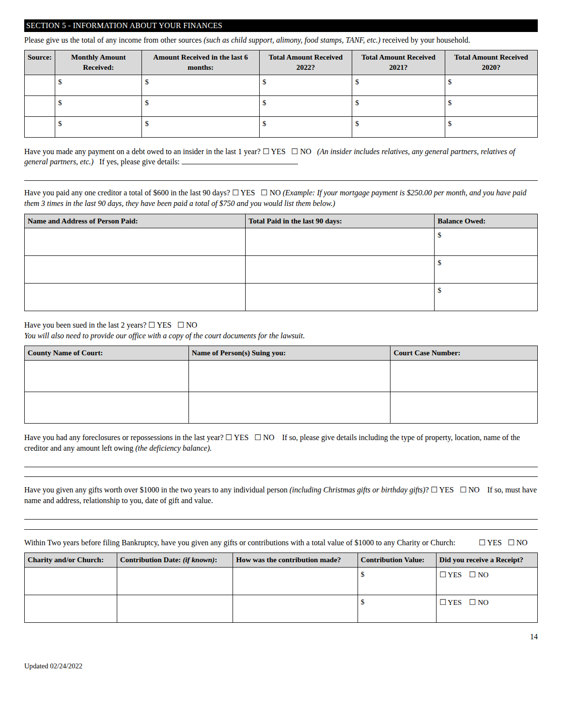SECTION 5 - INFORMATION ABOUT YOUR FINANCES
Please give us the total of any income from other sources (such as child support, alimony, food stamps, TANF, etc.) received by your household.
| Source: | Monthly Amount Received: | Amount Received in the last 6 months: | Total Amount Received 2022? | Total Amount Received 2021? | Total Amount Received 2020? |
| --- | --- | --- | --- | --- | --- |
| | $ | $ | $ | $ | $ |
| | $ | $ | $ | $ | $ |
| | $ | $ | $ | $ | $ |
Have you made any payment on a debt owed to an insider in the last 1 year? ☐ YES ☐ NO (An insider includes relatives, any general partners, relatives of general partners, etc.) If yes, please give details:
Have you paid any one creditor a total of $600 in the last 90 days? ☐ YES ☐ NO (Example: If your mortgage payment is $250.00 per month, and you have paid them 3 times in the last 90 days, they have been paid a total of $750 and you would list them below.)
| Name and Address of Person Paid: | Total Paid in the last 90 days: | Balance Owed: |
| --- | --- | --- |
| | | $ |
| | | $ |
| | | $ |
Have you been sued in the last 2 years? ☐ YES ☐ NO
You will also need to provide our office with a copy of the court documents for the lawsuit.
| County Name of Court: | Name of Person(s) Suing you: | Court Case Number: |
| --- | --- | --- |
Have you had any foreclosures or repossessions in the last year? ☐ YES ☐ NO If so, please give details including the type of property, location, name of the creditor and any amount left owing (the deficiency balance).
Have you given any gifts worth over $1000 in the two years to any individual person (including Christmas gifts or birthday gifts)? ☐ YES ☐ NO If so, must have name and address, relationship to you, date of gift and value.
Within Two years before filing Bankruptcy, have you given any gifts or contributions with a total value of $1000 to any Charity or Church: ☐ YES ☐ NO
| Charity and/or Church: | Contribution Date: (if known) : | How was the contribution made? | Contribution Value: | Did you receive a Receipt? |
| --- | --- | --- | --- | --- |
| | | | $ | ☐ YES ☐ NO |
| | | | $ | ☐ YES ☐ NO |
14
Updated 02/24/2022